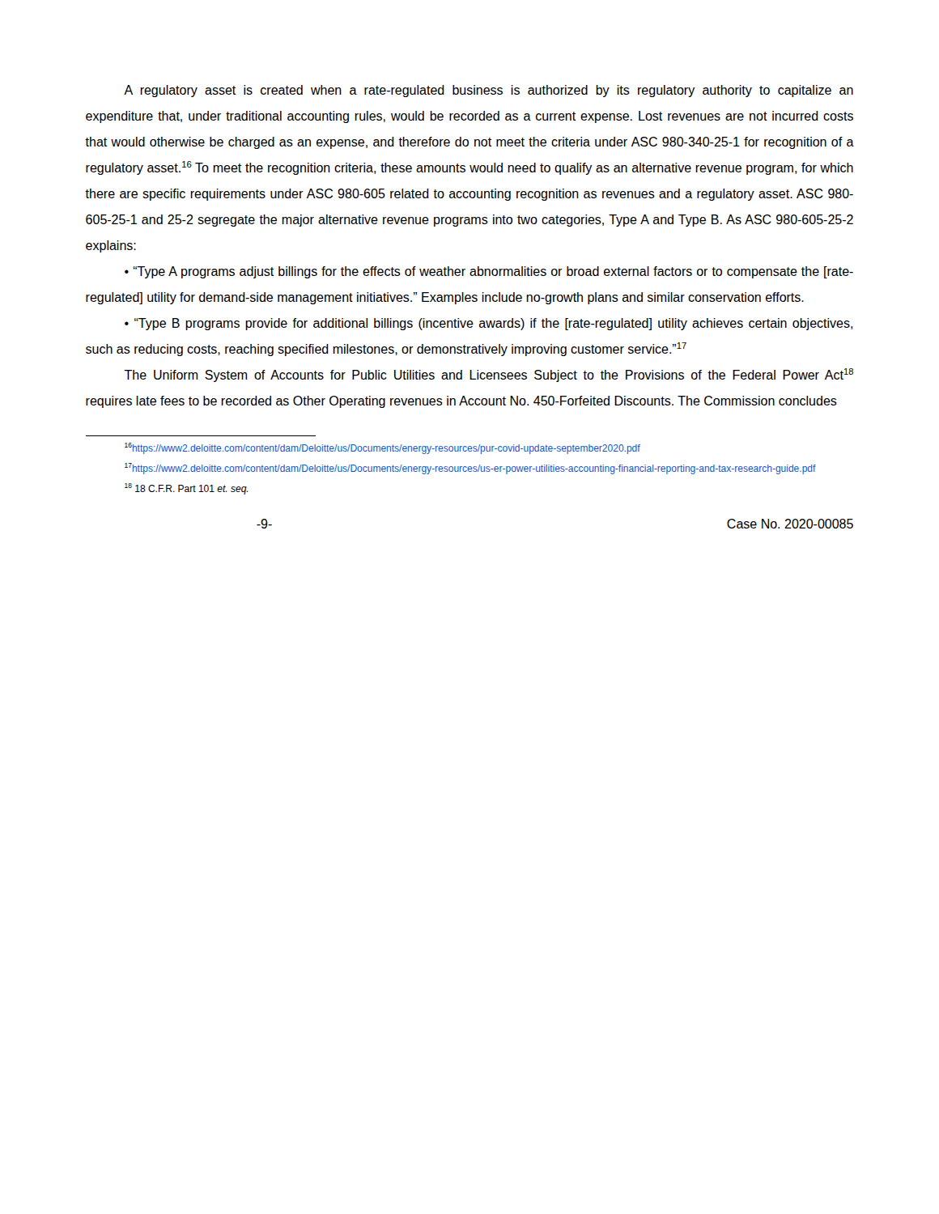A regulatory asset is created when a rate-regulated business is authorized by its regulatory authority to capitalize an expenditure that, under traditional accounting rules, would be recorded as a current expense. Lost revenues are not incurred costs that would otherwise be charged as an expense, and therefore do not meet the criteria under ASC 980-340-25-1 for recognition of a regulatory asset.16 To meet the recognition criteria, these amounts would need to qualify as an alternative revenue program, for which there are specific requirements under ASC 980-605 related to accounting recognition as revenues and a regulatory asset. ASC 980-605-25-1 and 25-2 segregate the major alternative revenue programs into two categories, Type A and Type B. As ASC 980-605-25-2 explains:
• “Type A programs adjust billings for the effects of weather abnormalities or broad external factors or to compensate the [rate-regulated] utility for demand-side management initiatives.” Examples include no-growth plans and similar conservation efforts.
• “Type B programs provide for additional billings (incentive awards) if the [rate-regulated] utility achieves certain objectives, such as reducing costs, reaching specified milestones, or demonstratively improving customer service.”17
The Uniform System of Accounts for Public Utilities and Licensees Subject to the Provisions of the Federal Power Act18 requires late fees to be recorded as Other Operating revenues in Account No. 450-Forfeited Discounts. The Commission concludes
16https://www2.deloitte.com/content/dam/Deloitte/us/Documents/energy-resources/pur-covid-update-september2020.pdf
17https://www2.deloitte.com/content/dam/Deloitte/us/Documents/energy-resources/us-er-power-utilities-accounting-financial-reporting-and-tax-research-guide.pdf
18 18 C.F.R. Part 101 et. seq.
-9- Case No. 2020-00085